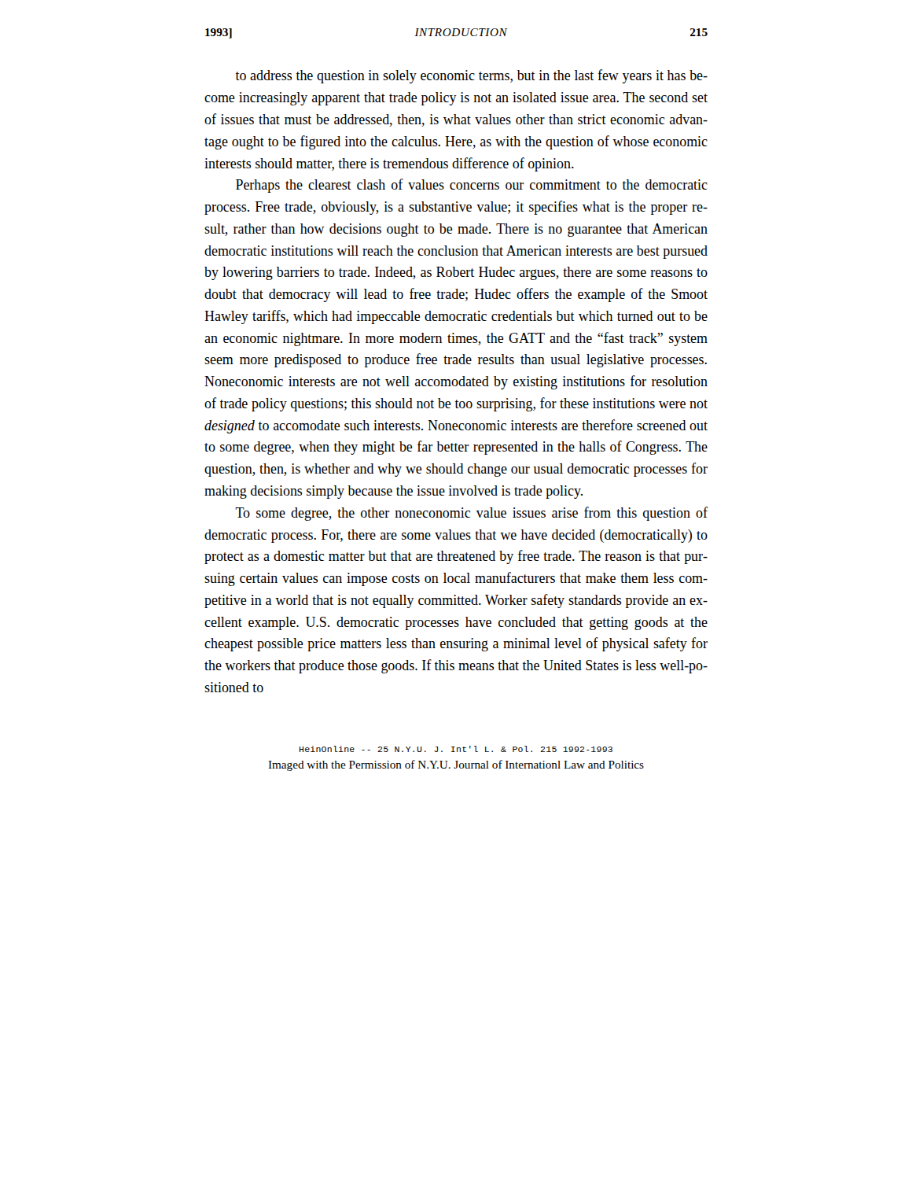1993] INTRODUCTION 215
to address the question in solely economic terms, but in the last few years it has become increasingly apparent that trade policy is not an isolated issue area. The second set of issues that must be addressed, then, is what values other than strict economic advantage ought to be figured into the calculus. Here, as with the question of whose economic interests should matter, there is tremendous difference of opinion.
Perhaps the clearest clash of values concerns our commitment to the democratic process. Free trade, obviously, is a substantive value; it specifies what is the proper result, rather than how decisions ought to be made. There is no guarantee that American democratic institutions will reach the conclusion that American interests are best pursued by lowering barriers to trade. Indeed, as Robert Hudec argues, there are some reasons to doubt that democracy will lead to free trade; Hudec offers the example of the Smoot Hawley tariffs, which had impeccable democratic credentials but which turned out to be an economic nightmare. In more modern times, the GATT and the “fast track” system seem more predisposed to produce free trade results than usual legislative processes. Noneconomic interests are not well accomodated by existing institutions for resolution of trade policy questions; this should not be too surprising, for these institutions were not designed to accomodate such interests. Noneconomic interests are therefore screened out to some degree, when they might be far better represented in the halls of Congress. The question, then, is whether and why we should change our usual democratic processes for making decisions simply because the issue involved is trade policy.
To some degree, the other noneconomic value issues arise from this question of democratic process. For, there are some values that we have decided (democratically) to protect as a domestic matter but that are threatened by free trade. The reason is that pursuing certain values can impose costs on local manufacturers that make them less competitive in a world that is not equally committed. Worker safety standards provide an excellent example. U.S. democratic processes have concluded that getting goods at the cheapest possible price matters less than ensuring a minimal level of physical safety for the workers that produce those goods. If this means that the United States is less well-positioned to
HeinOnline -- 25 N.Y.U. J. Int'l L. & Pol. 215 1992-1993
Imaged with the Permission of N.Y.U. Journal of Internationl Law and Politics